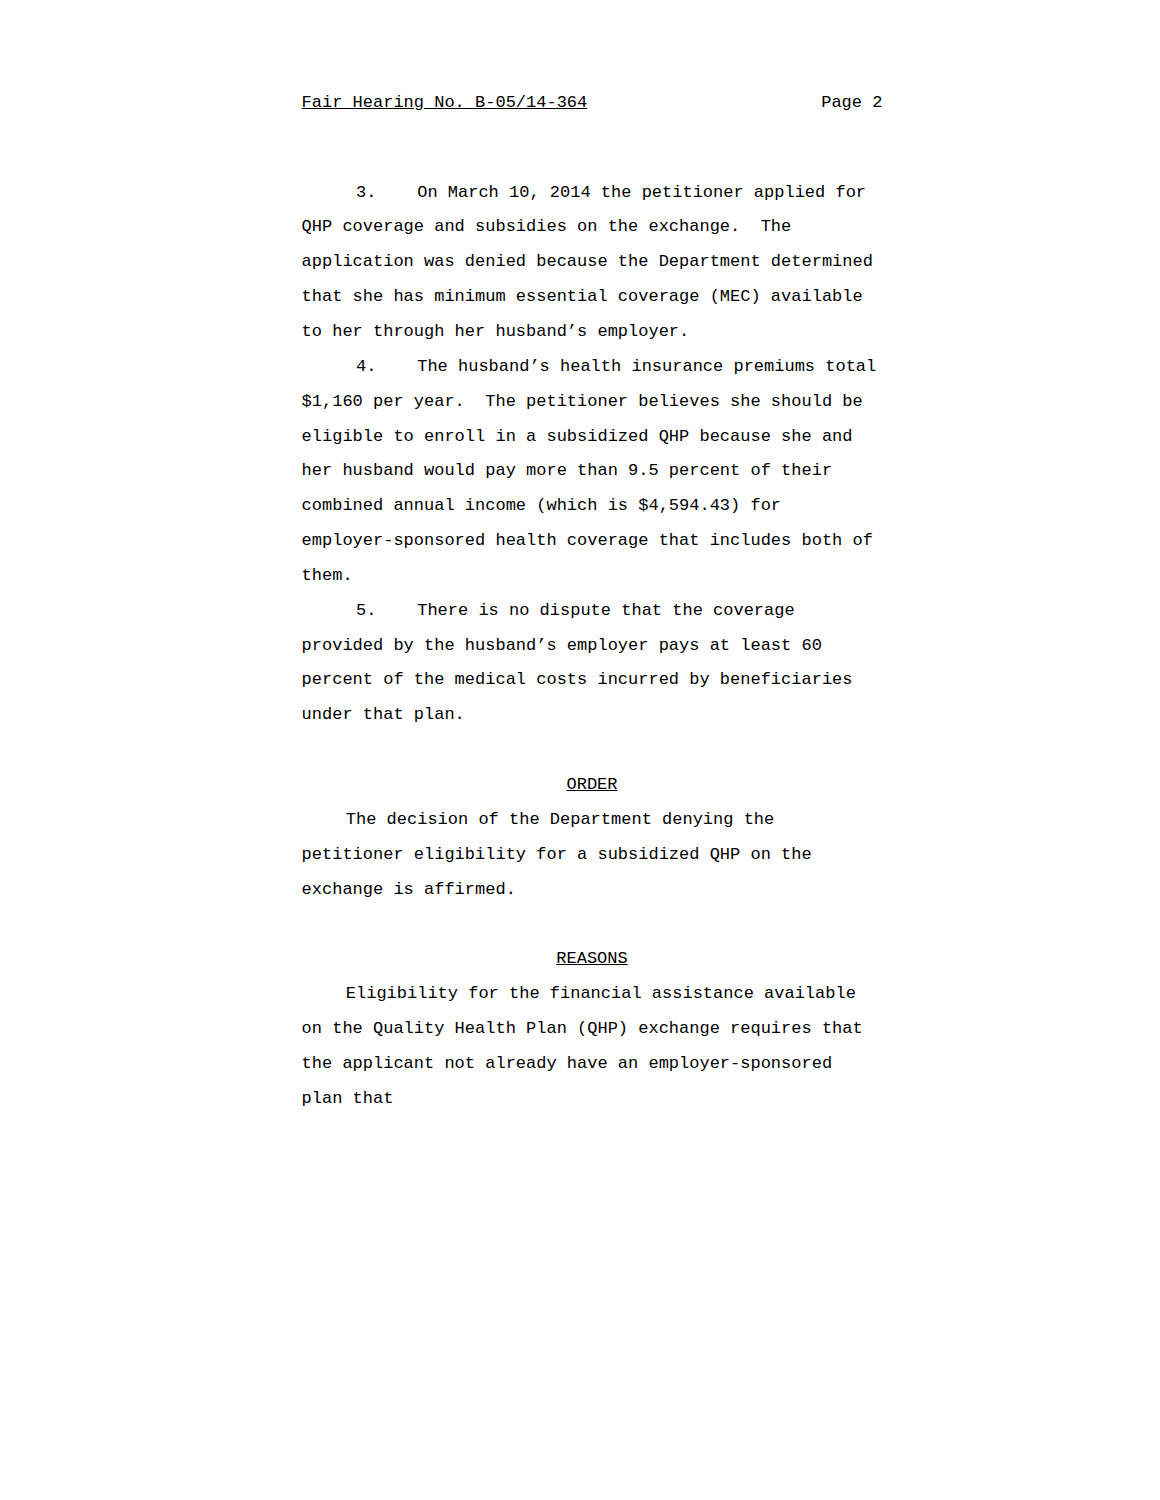Fair Hearing No. B-05/14-364 Page 2
3. On March 10, 2014 the petitioner applied for QHP coverage and subsidies on the exchange. The application was denied because the Department determined that she has minimum essential coverage (MEC) available to her through her husband’s employer.
4. The husband’s health insurance premiums total $1,160 per year. The petitioner believes she should be eligible to enroll in a subsidized QHP because she and her husband would pay more than 9.5 percent of their combined annual income (which is $4,594.43) for employer-sponsored health coverage that includes both of them.
5. There is no dispute that the coverage provided by the husband’s employer pays at least 60 percent of the medical costs incurred by beneficiaries under that plan.
ORDER
The decision of the Department denying the petitioner eligibility for a subsidized QHP on the exchange is affirmed.
REASONS
Eligibility for the financial assistance available on the Quality Health Plan (QHP) exchange requires that the applicant not already have an employer-sponsored plan that